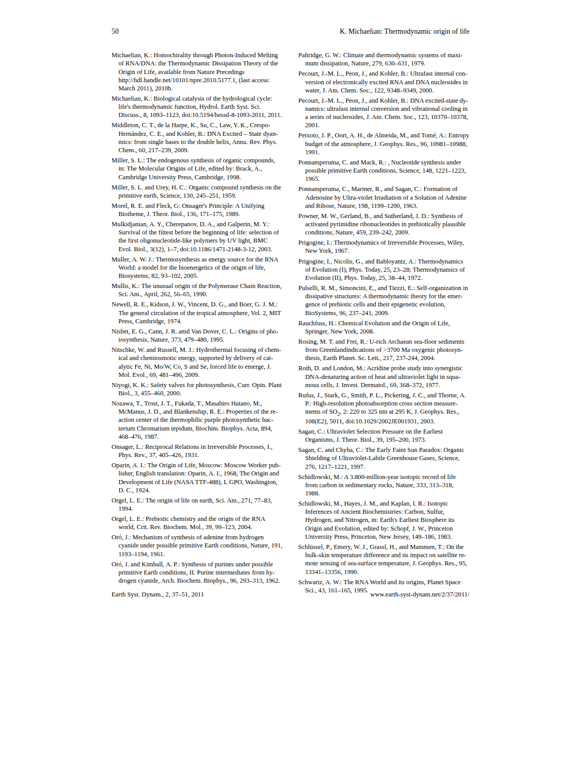50 K. Michaelian: Thermodynamic origin of life
Michaelian, K.: Homochirality through Photon-Induced Melting of RNA/DNA: the Thermodynamic Dissipation Theory of the Origin of Life, available from Nature Precedings http://hdl.handle.net/10101/npre.2010.5177.1, (last access: March 2011), 2010b.
Michaelian, K.: Biological catalysis of the hydrological cycle: life's thermodynamic function, Hydrol. Earth Syst. Sci. Discuss., 8, 1093–1123, doi:10.5194/hessd-8-1093-2011, 2011.
Middleton, C. T., de la Harpe, K., Su, C., Law, Y. K., Crespo-Hernández, C. E., and Kohler, B.: DNA Excited – State dyanmics: from single bases to the double helix, Annu. Rev. Phys. Chem., 60, 217–239, 2009.
Miller, S. L.: The endogenous synthesis of organic compounds, in: The Molecular Origins of Life, edited by: Brack, A., Cambridge University Press, Cambridge, 1998.
Miller, S. L. and Urey, H. C.: Organic compound synthesis on the primitive earth, Science, 130, 245–251, 1959.
Morel, R. E. and Fleck, G: Onsager's Principle: A Unifying Biotheme, J. Theor. Biol., 136, 171–175, 1989.
Mulkidjanian, A. Y., Cherepanov, D. A., and Galperin, M. Y.: Survival of the fittest before the beginning of life: selection of the first oligonucleotide-like polymers by UV light, BMC Evol. Biol., 3(12), 1–7, doi:10.1186/1471-2148-3-12, 2003.
Muller, A. W. J.: Thermosynthesis as energy source for the RNA World: a model for the bioenergetics of the origin of life, Biosystems, 82, 93–102, 2005.
Mullis, K.: The unusual origin of the Polymerase Chain Reaction, Sci. Am., April, 262, 56–65, 1990.
Newell, R. E., Kidson, J. W., Vincent, D. G., and Boer, G. J. M.: The general circulation of the tropical atmosphere, Vol. 2, MIT Press, Cambridge, 1974.
Nisbet, E. G., Cann, J. R. amd Van Dover, C. L.: Origins of photosynthesis, Nature, 373, 479–480, 1995.
Nitschke, W. and Russell, M. J.: Hydrothermal focusing of chemical and chemiosmotic energy, supported by delivery of catalytic Fe, Ni, Mo/W, Co, S and Se, forced life to emerge, J. Mol. Evol., 69, 481–496, 2009.
Niyogi, K. K.: Safety valves for photosynthesis, Curr. Opin. Plant Biol., 3, 455–460, 2000.
Nozawa, T., Trost, J. T., Fukada, T., Masahiro Hatano, M., McManus, J. D., and Blankenship, R. E.: Properties of the reaction center of the thermophilic purple photosynthetic bacterium Chromatium tepidum, Biochim. Biophys. Acta, 894, 468–476, 1987.
Onsager, L.: Reciprocal Relations in Irreversible Processes, I., Phys. Rev., 37, 405–426, 1931.
Oparin, A. I.: The Origin of Life, Moscow: Moscow Worker publisher, English translation: Oparin, A. I., 1968, The Origin and Development of Life (NASA TTF-488), L GPO, Washington, D. C., 1924.
Orgel, L. E.: The origin of life on earth, Sci. Am., 271, 77–83, 1994.
Orgel, L. E.: Prebiotic chemistry and the origin of the RNA world, Crit. Rev. Biochem. Mol., 39, 99–123, 2004.
Oró, J.: Mechanism of synthesis of adenine from hydrogen cyanide under possible primitive Earth conditions, Nature, 191, 1193–1194, 1961.
Oró, J. and Kimball, A. P.: Synthesis of purines under possible primitive Earth conditions, II. Purine intermediates from hydrogen cyanide, Arch. Biochem. Biophys., 96, 293–313, 1962.
Paltridge, G. W.: Climate and thermodynamic systems of maximum dissipation, Nature, 279, 630–631, 1979.
Pecourt, J.-M. L., Peon, J., and Kohler, B.: Ultrafast internal conversion of electronically excited RNA and DNA nucleosides in water, J. Am. Chem. Soc., 122, 9348–9349, 2000.
Pecourt, J.-M. L., Peon, J., and Kohler, B.: DNA excited-state dynamics: ultrafast internal conversion and vibrational cooling in a series of nucleosides, J. Am. Chem. Soc., 123, 10370–10378, 2001.
Peixoto, J. P., Oort, A. H., de Almeida, M., and Tomé, A.: Entropy budget of the atmosphere, J. Geophys. Res., 96, 10981–10988, 1991.
Ponnamperuma, C. and Mack, R.: , Nucleotide synthesis under possible primitive Earth conditions, Science, 148, 1221–1223, 1965.
Ponnamperuma, C., Mariner, R., and Sagan, C.: Formation of Adenosine by Ultra-violet Irradiation of a Solution of Adenine and Ribose, Nature, 198, 1199–1200, 1963.
Powner, M. W., Gerland, B., and Sutherland, J. D.: Synthesis of activated pyrimidine ribonucleotides in prebiotically plausible conditions, Nature, 459, 239–242, 2009.
Prigogine, I.: Thermodynamics of Irreversible Processes, Wiley, New York, 1967.
Prigogine, I., Nicolis, G., and Babloyantz, A.: Thermodynamics of Evolution (I), Phys. Today, 25, 23–28; Thermodynamics of Evolution (II), Phys. Today, 25, 38–44, 1972.
Pulselli, R. M., Simoncini, E., and Tiezzi, E.: Self-organization in dissipative structures: A thermodynamic theory for the emergence of prebiotic cells and their epigenetic evolution, BioSystems, 96, 237–241, 2009.
Rauchfuss, H.: Chemical Evolution and the Origin of Life, Springer, New York, 2008.
Rosing, M. T. and Frei, R.: U-rich Archaean sea-floor sediments from Greenlandindications of >3700 Ma oxygenic photosynthesis, Earth Planet. Sc. Lett., 217, 237-244, 2004.
Roth, D. and London, M.: Acridine probe study into synergistic DNA-denaturing action of heat and ultraviolet light in squamous cells, J. Invest. Dermatol., 69, 368–372, 1977.
Rufus, J., Stark, G., Smith, P. L., Pickering, J. C., and Thorne, A. P.: High-resolution photoabsorption cross section measurements of SO2, 2: 220 to 325 nm at 295 K, J. Geophys. Res., 108(E2), 5011, doi:10.1029/2002JE001931, 2003.
Sagan, C.: Ultraviolet Selection Pressure on the Earliest Organisms, J. Theor. Biol., 39, 195–200, 1973.
Sagan, C. and Chyba, C.: The Early Faint Sun Paradox: Organic Shielding of Ultraviolet-Labile Greenhouse Gases, Science, 276, 1217–1221, 1997.
Schidlowski, M.: A 3.800-million-year isotopic record of life from carbon in sedimentary rocks, Nature, 333, 313–318, 1988.
Schidlowski, M., Hayes, J. M., and Kaplan, I. R.: Isotopic Inferences of Ancient Biochemistries: Carbon, Sulfur, Hydrogen, and Nitrogen, in: Earth's Earliest Biosphere its Origin and Evolution, edited by: Schopf, J. W., Princeton University Press, Princeton, New Jersey, 149–186, 1983.
Schlüssel, P., Emery, W. J., Grassl, H., and Mammen, T.: On the bulk-skin temperature difference and its impact on satellite remote sensing of sea-surface temperature, J. Geophys. Res., 95, 13341–13356, 1990.
Schwartz, A. W.: The RNA World and its origins, Planet Space Sci., 43, 161–165, 1995.
Earth Syst. Dynam., 2, 37–51, 2011 www.earth-syst-dynam.net/2/37/2011/